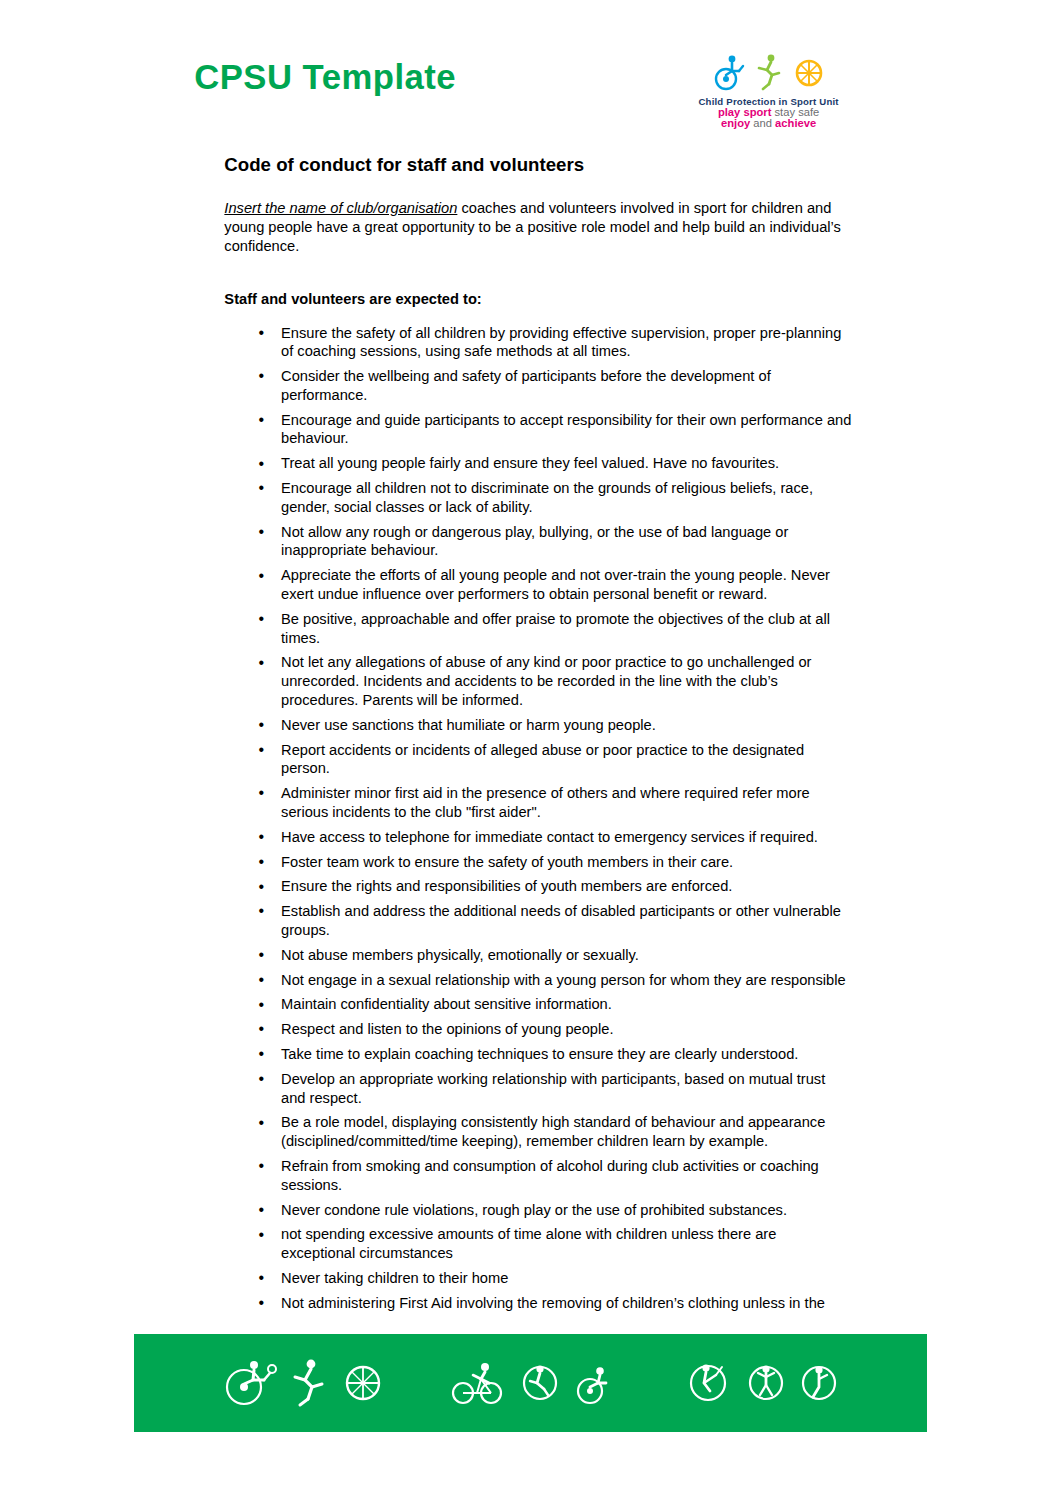CPSU Template
Child Protection in Sport Unit
play sport stay safe
enjoy and achieve
Code of conduct for staff and volunteers
Insert the name of club/organisation coaches and volunteers involved in sport for children and young people have a great opportunity to be a positive role model and help build an individual’s confidence.
Staff and volunteers are expected to:
Ensure the safety of all children by providing effective supervision, proper pre-planning of coaching sessions, using safe methods at all times.
Consider the wellbeing and safety of participants before the development of performance.
Encourage and guide participants to accept responsibility for their own performance and behaviour.
Treat all young people fairly and ensure they feel valued. Have no favourites.
Encourage all children not to discriminate on the grounds of religious beliefs, race, gender, social classes or lack of ability.
Not allow any rough or dangerous play, bullying, or the use of bad language or inappropriate behaviour.
Appreciate the efforts of all young people and not over-train the young people. Never exert undue influence over performers to obtain personal benefit or reward.
Be positive, approachable and offer praise to promote the objectives of the club at all times.
Not let any allegations of abuse of any kind or poor practice to go unchallenged or unrecorded. Incidents and accidents to be recorded in the line with the club’s procedures. Parents will be informed.
Never use sanctions that humiliate or harm young people.
Report accidents or incidents of alleged abuse or poor practice to the designated person.
Administer minor first aid in the presence of others and where required refer more serious incidents to the club "first aider".
Have access to telephone for immediate contact to emergency services if required.
Foster team work to ensure the safety of youth members in their care.
Ensure the rights and responsibilities of youth members are enforced.
Establish and address the additional needs of disabled participants or other vulnerable groups.
Not abuse members physically, emotionally or sexually.
Not engage in a sexual relationship with a young person for whom they are responsible
Maintain confidentiality about sensitive information.
Respect and listen to the opinions of young people.
Take time to explain coaching techniques to ensure they are clearly understood.
Develop an appropriate working relationship with participants, based on mutual trust and respect.
Be a role model, displaying consistently high standard of behaviour and appearance (disciplined/committed/time keeping), remember children learn by example.
Refrain from smoking and consumption of alcohol during club activities or coaching sessions.
Never condone rule violations, rough play or the use of prohibited substances.
not spending excessive amounts of time alone with children unless there are exceptional circumstances
Never taking children to their home
Not administering First Aid involving the removing of children’s clothing unless in the